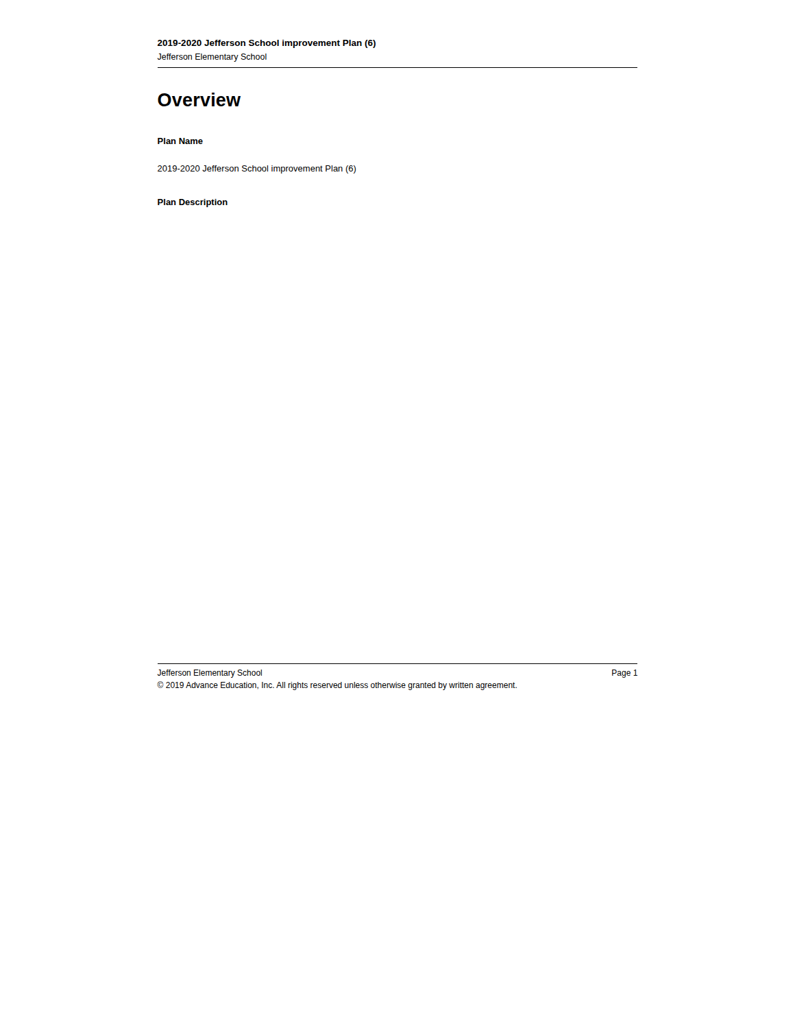2019-2020 Jefferson School improvement Plan (6)
Jefferson Elementary School
Overview
Plan Name
2019-2020 Jefferson School improvement Plan (6)
Plan Description
Jefferson Elementary School © 2019 Advance Education, Inc. All rights reserved unless otherwise granted by written agreement.
Page 1